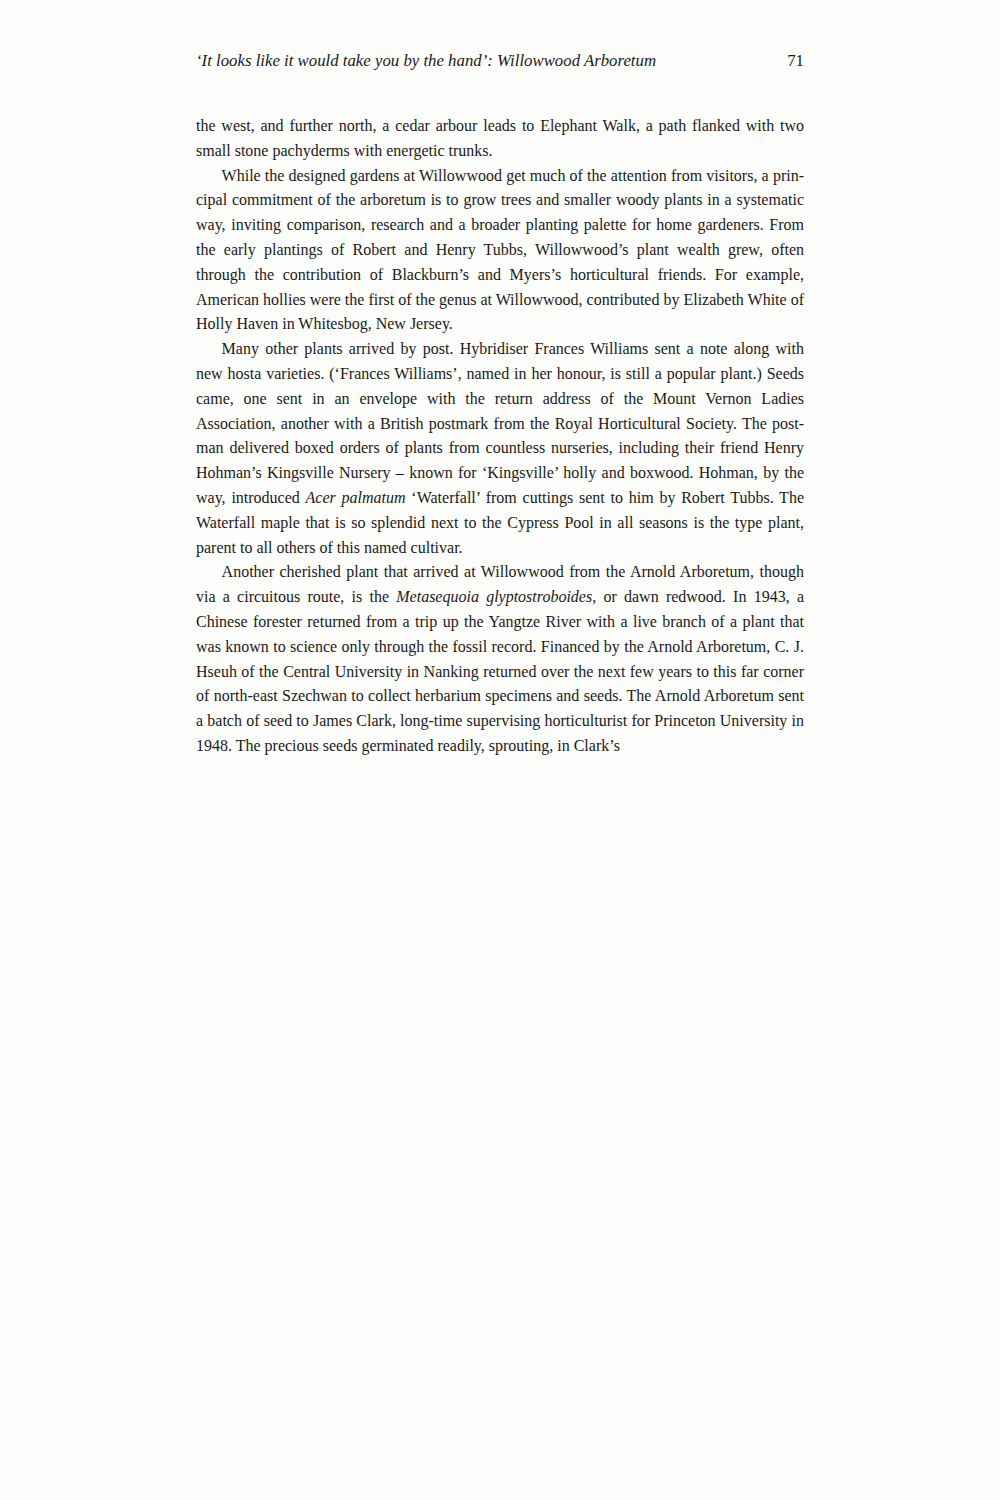‘It looks like it would take you by the hand’: Willowwood Arboretum 71
the west, and further north, a cedar arbour leads to Elephant Walk, a path flanked with two small stone pachyderms with energetic trunks.
While the designed gardens at Willowwood get much of the attention from visitors, a principal commitment of the arboretum is to grow trees and smaller woody plants in a systematic way, inviting comparison, research and a broader planting palette for home gardeners. From the early plantings of Robert and Henry Tubbs, Willowwood’s plant wealth grew, often through the contribution of Blackburn’s and Myers’s horticultural friends. For example, American hollies were the first of the genus at Willowwood, contributed by Elizabeth White of Holly Haven in Whitesbog, New Jersey.
Many other plants arrived by post. Hybridiser Frances Williams sent a note along with new hosta varieties. (‘Frances Williams’, named in her honour, is still a popular plant.) Seeds came, one sent in an envelope with the return address of the Mount Vernon Ladies Association, another with a British postmark from the Royal Horticultural Society. The postman delivered boxed orders of plants from countless nurseries, including their friend Henry Hohman’s Kingsville Nursery – known for ‘Kingsville’ holly and boxwood. Hohman, by the way, introduced Acer palmatum ‘Waterfall’ from cuttings sent to him by Robert Tubbs. The Waterfall maple that is so splendid next to the Cypress Pool in all seasons is the type plant, parent to all others of this named cultivar.
Another cherished plant that arrived at Willowwood from the Arnold Arboretum, though via a circuitous route, is the Metasequoia glyptostroboides, or dawn redwood. In 1943, a Chinese forester returned from a trip up the Yangtze River with a live branch of a plant that was known to science only through the fossil record. Financed by the Arnold Arboretum, C. J. Hseuh of the Central University in Nanking returned over the next few years to this far corner of north-east Szechwan to collect herbarium specimens and seeds. The Arnold Arboretum sent a batch of seed to James Clark, long-time supervising horticulturist for Princeton University in 1948. The precious seeds germinated readily, sprouting, in Clark’s